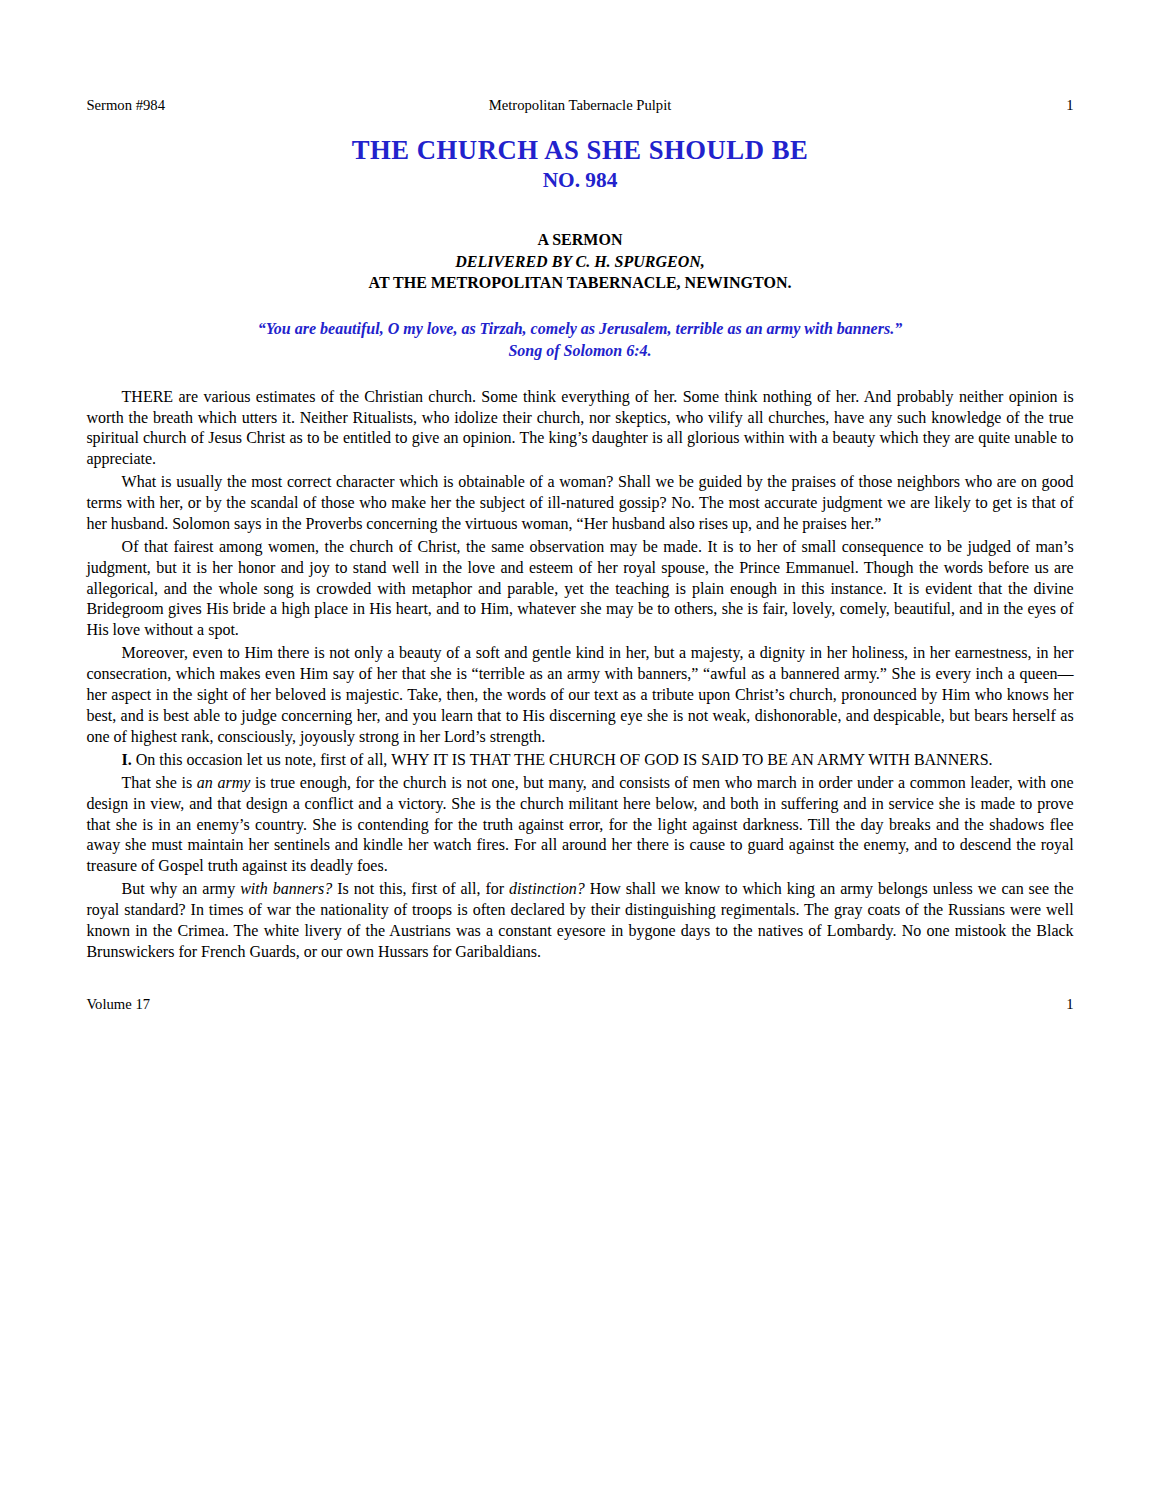Sermon #984
Metropolitan Tabernacle Pulpit
1
THE CHURCH AS SHE SHOULD BE
NO. 984
A SERMON
DELIVERED BY C. H. SPURGEON,
AT THE METROPOLITAN TABERNACLE, NEWINGTON.
“You are beautiful, O my love, as Tirzah, comely as Jerusalem, terrible as an army with banners.”
Song of Solomon 6:4.
THERE are various estimates of the Christian church. Some think everything of her. Some think nothing of her. And probably neither opinion is worth the breath which utters it. Neither Ritualists, who idolize their church, nor skeptics, who vilify all churches, have any such knowledge of the true spiritual church of Jesus Christ as to be entitled to give an opinion. The king’s daughter is all glorious within with a beauty which they are quite unable to appreciate.
What is usually the most correct character which is obtainable of a woman? Shall we be guided by the praises of those neighbors who are on good terms with her, or by the scandal of those who make her the subject of ill-natured gossip? No. The most accurate judgment we are likely to get is that of her husband. Solomon says in the Proverbs concerning the virtuous woman, “Her husband also rises up, and he praises her.”
Of that fairest among women, the church of Christ, the same observation may be made. It is to her of small consequence to be judged of man’s judgment, but it is her honor and joy to stand well in the love and esteem of her royal spouse, the Prince Emmanuel. Though the words before us are allegorical, and the whole song is crowded with metaphor and parable, yet the teaching is plain enough in this instance. It is evident that the divine Bridegroom gives His bride a high place in His heart, and to Him, whatever she may be to others, she is fair, lovely, comely, beautiful, and in the eyes of His love without a spot.
Moreover, even to Him there is not only a beauty of a soft and gentle kind in her, but a majesty, a dignity in her holiness, in her earnestness, in her consecration, which makes even Him say of her that she is “terrible as an army with banners,” “awful as a bannered army.” She is every inch a queen—her aspect in the sight of her beloved is majestic. Take, then, the words of our text as a tribute upon Christ’s church, pronounced by Him who knows her best, and is best able to judge concerning her, and you learn that to His discerning eye she is not weak, dishonorable, and despicable, but bears herself as one of highest rank, consciously, joyously strong in her Lord’s strength.
I. On this occasion let us note, first of all, WHY IT IS THAT THE CHURCH OF GOD IS SAID TO BE AN ARMY WITH BANNERS.
That she is an army is true enough, for the church is not one, but many, and consists of men who march in order under a common leader, with one design in view, and that design a conflict and a victory. She is the church militant here below, and both in suffering and in service she is made to prove that she is in an enemy’s country. She is contending for the truth against error, for the light against darkness. Till the day breaks and the shadows flee away she must maintain her sentinels and kindle her watch fires. For all around her there is cause to guard against the enemy, and to descend the royal treasure of Gospel truth against its deadly foes.
But why an army with banners? Is not this, first of all, for distinction? How shall we know to which king an army belongs unless we can see the royal standard? In times of war the nationality of troops is often declared by their distinguishing regimentals. The gray coats of the Russians were well known in the Crimea. The white livery of the Austrians was a constant eyesore in bygone days to the natives of Lombardy. No one mistook the Black Brunswickers for French Guards, or our own Hussars for Garibaldians.
Volume 17
1